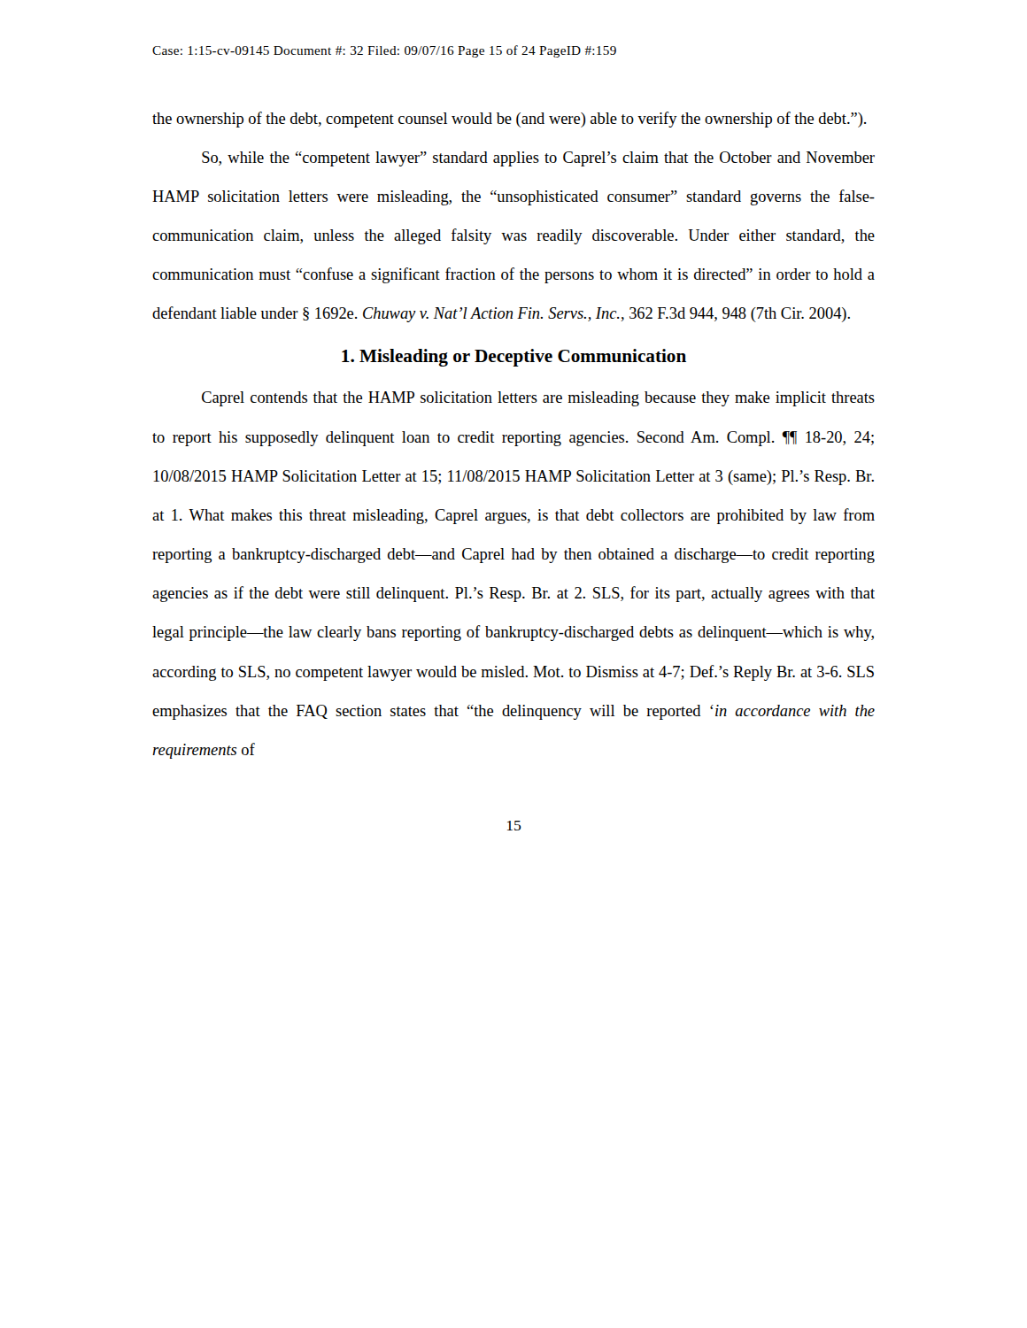Case: 1:15-cv-09145 Document #: 32 Filed: 09/07/16 Page 15 of 24 PageID #:159
the ownership of the debt, competent counsel would be (and were) able to verify the ownership of the debt.”).
So, while the “competent lawyer” standard applies to Caprel’s claim that the October and November HAMP solicitation letters were misleading, the “unsophisticated consumer” standard governs the false-communication claim, unless the alleged falsity was readily discoverable. Under either standard, the communication must “confuse a significant fraction of the persons to whom it is directed” in order to hold a defendant liable under § 1692e. Chuway v. Nat’l Action Fin. Servs., Inc., 362 F.3d 944, 948 (7th Cir. 2004).
1. Misleading or Deceptive Communication
Caprel contends that the HAMP solicitation letters are misleading because they make implicit threats to report his supposedly delinquent loan to credit reporting agencies. Second Am. Compl. ¶¶ 18-20, 24; 10/08/2015 HAMP Solicitation Letter at 15; 11/08/2015 HAMP Solicitation Letter at 3 (same); Pl.’s Resp. Br. at 1. What makes this threat misleading, Caprel argues, is that debt collectors are prohibited by law from reporting a bankruptcy-discharged debt—and Caprel had by then obtained a discharge—to credit reporting agencies as if the debt were still delinquent. Pl.’s Resp. Br. at 2. SLS, for its part, actually agrees with that legal principle—the law clearly bans reporting of bankruptcy-discharged debts as delinquent—which is why, according to SLS, no competent lawyer would be misled. Mot. to Dismiss at 4-7; Def.’s Reply Br. at 3-6. SLS emphasizes that the FAQ section states that “the delinquency will be reported ‘in accordance with the requirements of
15